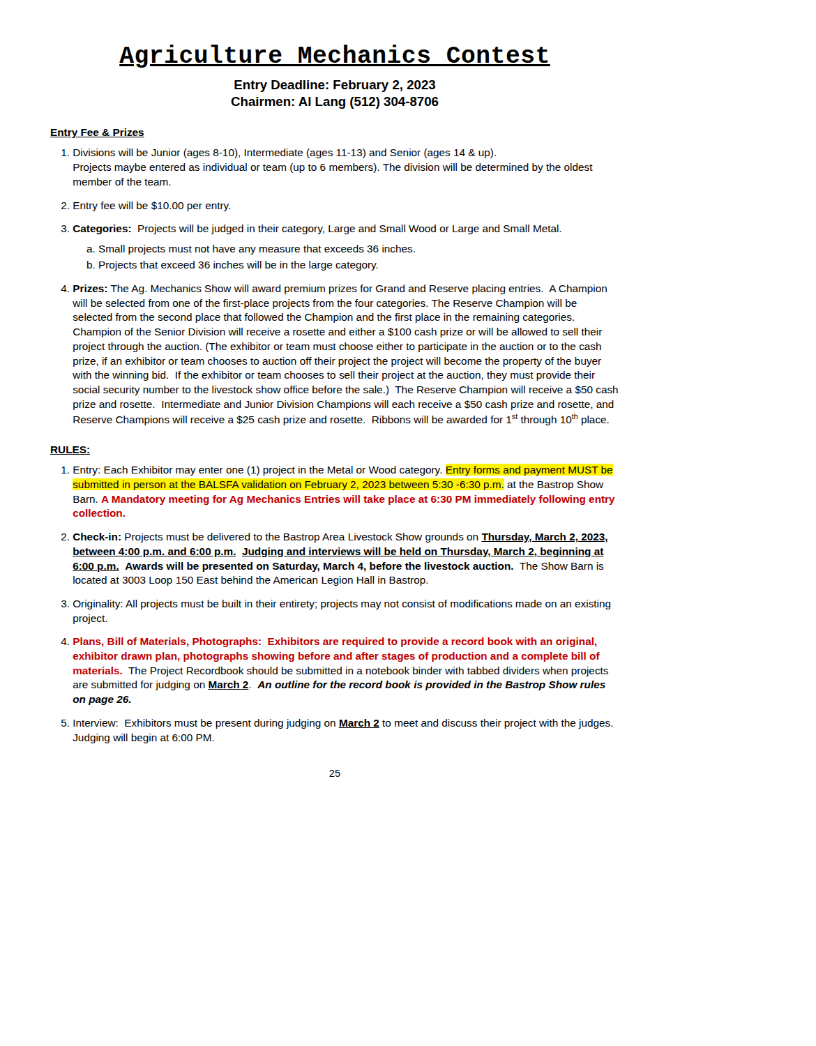Agriculture Mechanics Contest
Entry Deadline: February 2, 2023
Chairmen: Al Lang (512) 304-8706
Entry Fee & Prizes
Divisions will be Junior (ages 8-10), Intermediate (ages 11-13) and Senior (ages 14 & up).
Projects maybe entered as individual or team (up to 6 members). The division will be determined by the oldest member of the team.
Entry fee will be $10.00 per entry.
Categories: Projects will be judged in their category, Large and Small Wood or Large and Small Metal.
Small projects must not have any measure that exceeds 36 inches.
Projects that exceed 36 inches will be in the large category.
Prizes: The Ag. Mechanics Show will award premium prizes for Grand and Reserve placing entries. A Champion will be selected from one of the first-place projects from the four categories. The Reserve Champion will be selected from the second place that followed the Champion and the first place in the remaining categories. Champion of the Senior Division will receive a rosette and either a $100 cash prize or will be allowed to sell their project through the auction. (The exhibitor or team must choose either to participate in the auction or to the cash prize, if an exhibitor or team chooses to auction off their project the project will become the property of the buyer with the winning bid. If the exhibitor or team chooses to sell their project at the auction, they must provide their social security number to the livestock show office before the sale.) The Reserve Champion will receive a $50 cash prize and rosette. Intermediate and Junior Division Champions will each receive a $50 cash prize and rosette, and Reserve Champions will receive a $25 cash prize and rosette. Ribbons will be awarded for 1st through 10th place.
RULES:
Entry: Each Exhibitor may enter one (1) project in the Metal or Wood category. Entry forms and payment MUST be submitted in person at the BALSFA validation on February 2, 2023 between 5:30 -6:30 p.m. at the Bastrop Show Barn. A Mandatory meeting for Ag Mechanics Entries will take place at 6:30 PM immediately following entry collection.
Check-in: Projects must be delivered to the Bastrop Area Livestock Show grounds on Thursday, March 2, 2023, between 4:00 p.m. and 6:00 p.m. Judging and interviews will be held on Thursday, March 2, beginning at 6:00 p.m. Awards will be presented on Saturday, March 4, before the livestock auction. The Show Barn is located at 3003 Loop 150 East behind the American Legion Hall in Bastrop.
Originality: All projects must be built in their entirety; projects may not consist of modifications made on an existing project.
Plans, Bill of Materials, Photographs: Exhibitors are required to provide a record book with an original, exhibitor drawn plan, photographs showing before and after stages of production and a complete bill of materials. The Project Recordbook should be submitted in a notebook binder with tabbed dividers when projects are submitted for judging on March 2. An outline for the record book is provided in the Bastrop Show rules on page 26.
Interview: Exhibitors must be present during judging on March 2 to meet and discuss their project with the judges. Judging will begin at 6:00 PM.
25